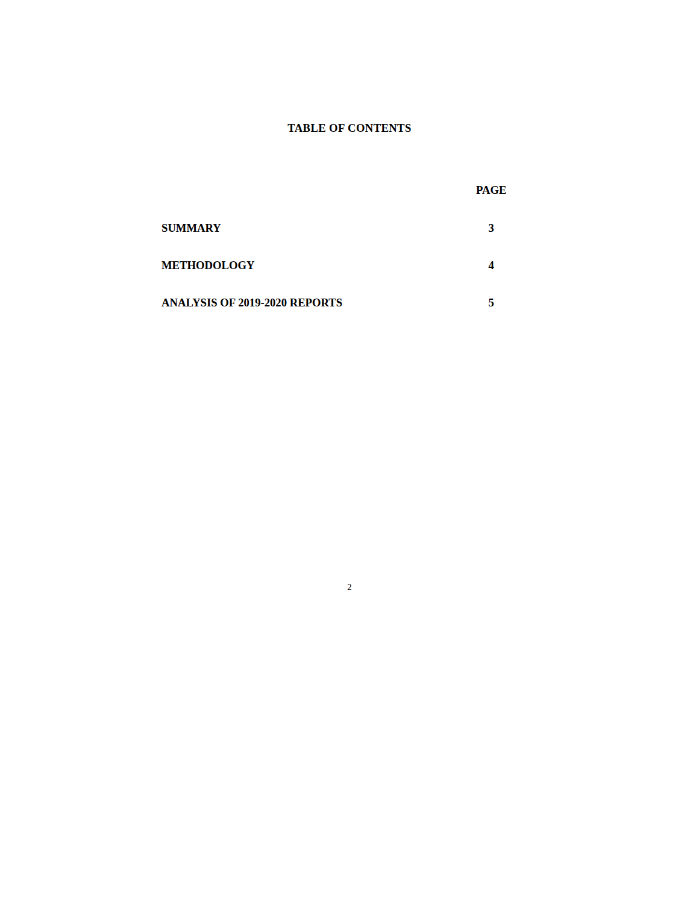TABLE OF CONTENTS
| | PAGE |
| --- | --- |
| SUMMARY | 3 |
| METHODOLOGY | 4 |
| ANALYSIS OF 2019-2020 REPORTS | 5 |
2